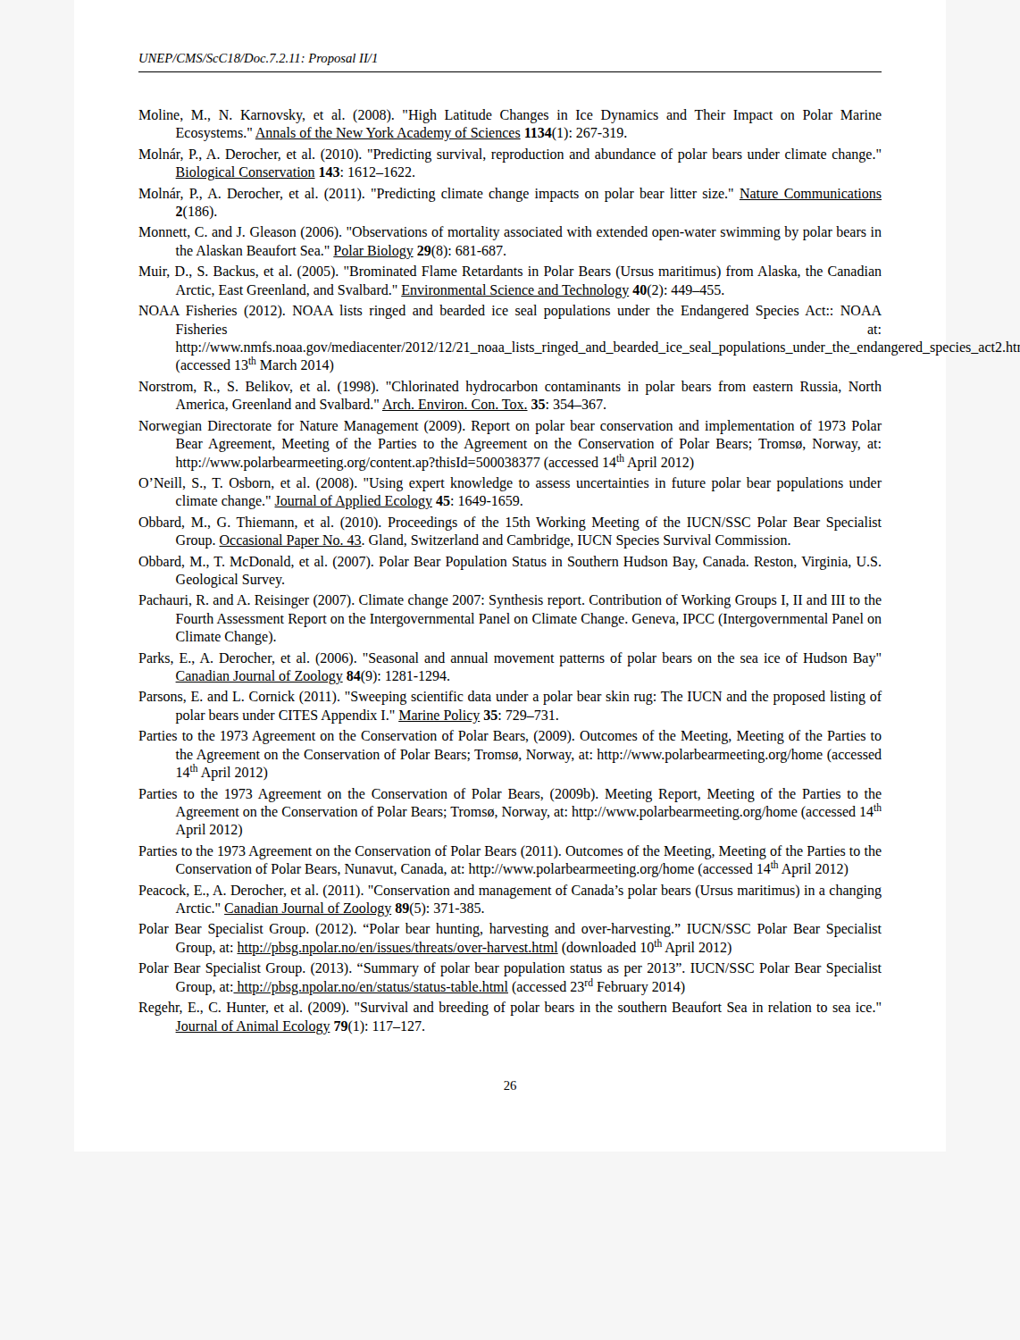UNEP/CMS/ScC18/Doc.7.2.11: Proposal II/1
Moline, M., N. Karnovsky, et al. (2008). "High Latitude Changes in Ice Dynamics and Their Impact on Polar Marine Ecosystems." Annals of the New York Academy of Sciences 1134(1): 267-319.
Molnár, P., A. Derocher, et al. (2010). "Predicting survival, reproduction and abundance of polar bears under climate change." Biological Conservation 143: 1612–1622.
Molnár, P., A. Derocher, et al. (2011). "Predicting climate change impacts on polar bear litter size." Nature Communications 2(186).
Monnett, C. and J. Gleason (2006). "Observations of mortality associated with extended open-water swimming by polar bears in the Alaskan Beaufort Sea." Polar Biology 29(8): 681-687.
Muir, D., S. Backus, et al. (2005). "Brominated Flame Retardants in Polar Bears (Ursus maritimus) from Alaska, the Canadian Arctic, East Greenland, and Svalbard." Environmental Science and Technology 40(2): 449–455.
NOAA Fisheries (2012). NOAA lists ringed and bearded ice seal populations under the Endangered Species Act:: NOAA Fisheries at: http://www.nmfs.noaa.gov/mediacenter/2012/12/21_noaa_lists_ringed_and_bearded_ice_seal_populations_under_the_endangered_species_act2.html (accessed 13th March 2014)
Norstrom, R., S. Belikov, et al. (1998). "Chlorinated hydrocarbon contaminants in polar bears from eastern Russia, North America, Greenland and Svalbard." Arch. Environ. Con. Tox. 35: 354–367.
Norwegian Directorate for Nature Management (2009). Report on polar bear conservation and implementation of 1973 Polar Bear Agreement, Meeting of the Parties to the Agreement on the Conservation of Polar Bears; Tromsø, Norway, at: http://www.polarbearmeeting.org/content.ap?thisId=500038377 (accessed 14th April 2012)
O’Neill, S., T. Osborn, et al. (2008). "Using expert knowledge to assess uncertainties in future polar bear populations under climate change." Journal of Applied Ecology 45: 1649-1659.
Obbard, M., G. Thiemann, et al. (2010). Proceedings of the 15th Working Meeting of the IUCN/SSC Polar Bear Specialist Group. Occasional Paper No. 43. Gland, Switzerland and Cambridge, IUCN Species Survival Commission.
Obbard, M., T. McDonald, et al. (2007). Polar Bear Population Status in Southern Hudson Bay, Canada. Reston, Virginia, U.S. Geological Survey.
Pachauri, R. and A. Reisinger (2007). Climate change 2007: Synthesis report. Contribution of Working Groups I, II and III to the Fourth Assessment Report on the Intergovernmental Panel on Climate Change. Geneva, IPCC (Intergovernmental Panel on Climate Change).
Parks, E., A. Derocher, et al. (2006). "Seasonal and annual movement patterns of polar bears on the sea ice of Hudson Bay" Canadian Journal of Zoology 84(9): 1281-1294.
Parsons, E. and L. Cornick (2011). "Sweeping scientific data under a polar bear skin rug: The IUCN and the proposed listing of polar bears under CITES Appendix I." Marine Policy 35: 729–731.
Parties to the 1973 Agreement on the Conservation of Polar Bears, (2009). Outcomes of the Meeting, Meeting of the Parties to the Agreement on the Conservation of Polar Bears; Tromsø, Norway, at: http://www.polarbearmeeting.org/home (accessed 14th April 2012)
Parties to the 1973 Agreement on the Conservation of Polar Bears, (2009b). Meeting Report, Meeting of the Parties to the Agreement on the Conservation of Polar Bears; Tromsø, Norway, at: http://www.polarbearmeeting.org/home (accessed 14th April 2012)
Parties to the 1973 Agreement on the Conservation of Polar Bears (2011). Outcomes of the Meeting, Meeting of the Parties to the Conservation of Polar Bears, Nunavut, Canada, at: http://www.polarbearmeeting.org/home (accessed 14th April 2012)
Peacock, E., A. Derocher, et al. (2011). "Conservation and management of Canada’s polar bears (Ursus maritimus) in a changing Arctic." Canadian Journal of Zoology 89(5): 371-385.
Polar Bear Specialist Group. (2012). “Polar bear hunting, harvesting and over-harvesting.” IUCN/SSC Polar Bear Specialist Group, at: http://pbsg.npolar.no/en/issues/threats/over-harvest.html (downloaded 10th April 2012)
Polar Bear Specialist Group. (2013). “Summary of polar bear population status as per 2013”. IUCN/SSC Polar Bear Specialist Group, at: http://pbsg.npolar.no/en/status/status-table.html (accessed 23rd February 2014)
Regehr, E., C. Hunter, et al. (2009). "Survival and breeding of polar bears in the southern Beaufort Sea in relation to sea ice." Journal of Animal Ecology 79(1): 117–127.
26